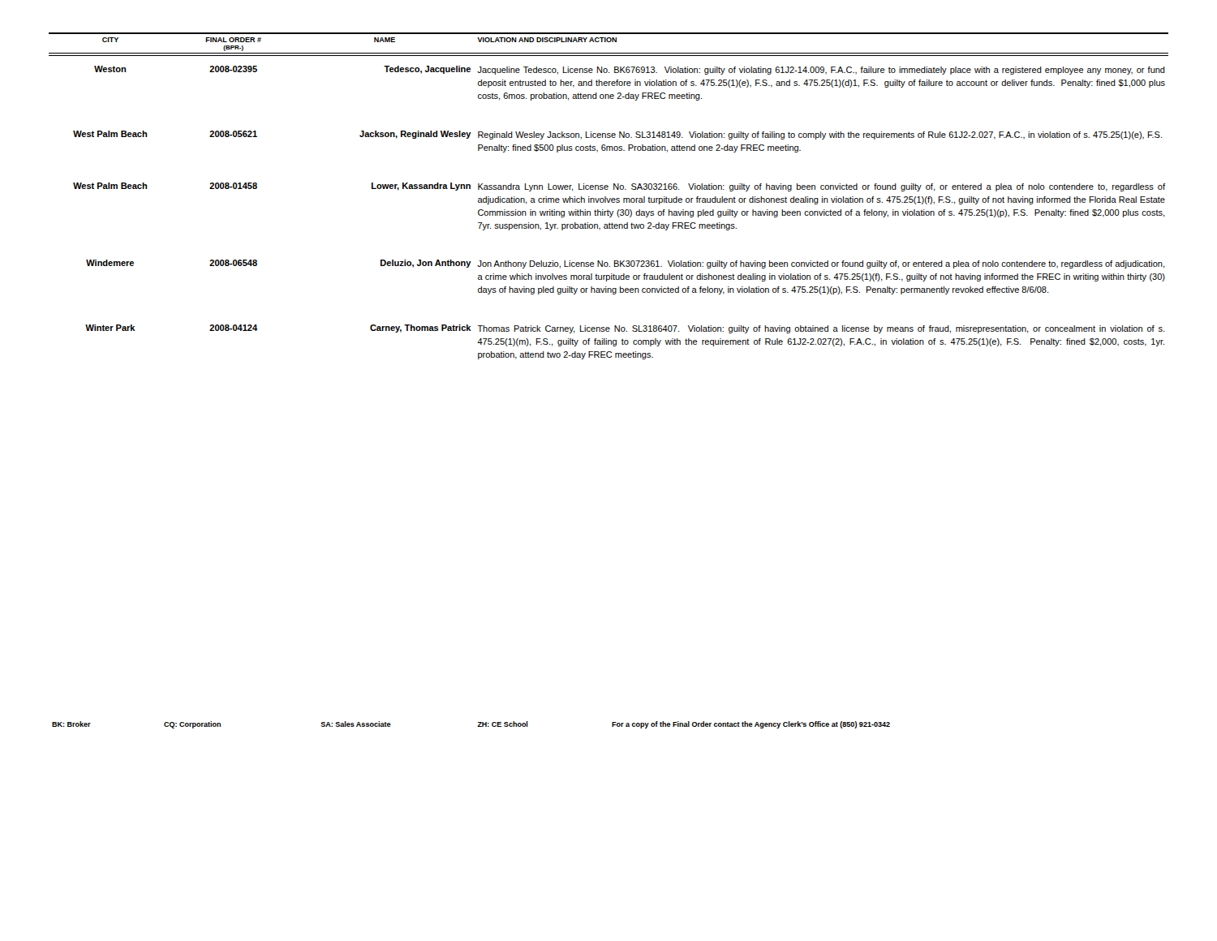| CITY | FINAL ORDER # (BPR-) | NAME | VIOLATION AND DISCIPLINARY ACTION |
| --- | --- | --- | --- |
| Weston | 2008-02395 | Tedesco, Jacqueline | Jacqueline Tedesco, License No. BK676913. Violation: guilty of violating 61J2-14.009, F.A.C., failure to immediately place with a registered employee any money, or fund deposit entrusted to her, and therefore in violation of s. 475.25(1)(e), F.S., and s. 475.25(1)(d)1, F.S. guilty of failure to account or deliver funds. Penalty: fined $1,000 plus costs, 6mos. probation, attend one 2-day FREC meeting. |
| West Palm Beach | 2008-05621 | Jackson, Reginald Wesley | Reginald Wesley Jackson, License No. SL3148149. Violation: guilty of failing to comply with the requirements of Rule 61J2-2.027, F.A.C., in violation of s. 475.25(1)(e), F.S. Penalty: fined $500 plus costs, 6mos. Probation, attend one 2-day FREC meeting. |
| West Palm Beach | 2008-01458 | Lower, Kassandra Lynn | Kassandra Lynn Lower, License No. SA3032166. Violation: guilty of having been convicted or found guilty of, or entered a plea of nolo contendere to, regardless of adjudication, a crime which involves moral turpitude or fraudulent or dishonest dealing in violation of s. 475.25(1)(f), F.S., guilty of not having informed the Florida Real Estate Commission in writing within thirty (30) days of having pled guilty or having been convicted of a felony, in violation of s. 475.25(1)(p), F.S. Penalty: fined $2,000 plus costs, 7yr. suspension, 1yr. probation, attend two 2-day FREC meetings. |
| Windemere | 2008-06548 | Deluzio, Jon Anthony | Jon Anthony Deluzio, License No. BK3072361. Violation: guilty of having been convicted or found guilty of, or entered a plea of nolo contendere to, regardless of adjudication, a crime which involves moral turpitude or fraudulent or dishonest dealing in violation of s. 475.25(1)(f), F.S., guilty of not having informed the FREC in writing within thirty (30) days of having pled guilty or having been convicted of a felony, in violation of s. 475.25(1)(p), F.S. Penalty: permanently revoked effective 8/6/08. |
| Winter Park | 2008-04124 | Carney, Thomas Patrick | Thomas Patrick Carney, License No. SL3186407. Violation: guilty of having obtained a license by means of fraud, misrepresentation, or concealment in violation of s. 475.25(1)(m), F.S., guilty of failing to comply with the requirement of Rule 61J2-2.027(2), F.A.C., in violation of s. 475.25(1)(e), F.S. Penalty: fined $2,000, costs, 1yr. probation, attend two 2-day FREC meetings. |
| BK: Broker | CQ: Corporation | SA: Sales Associate | ZH: CE School | For a copy of the Final Order contact the Agency Clerk’s Office at (850) 921-0342 |